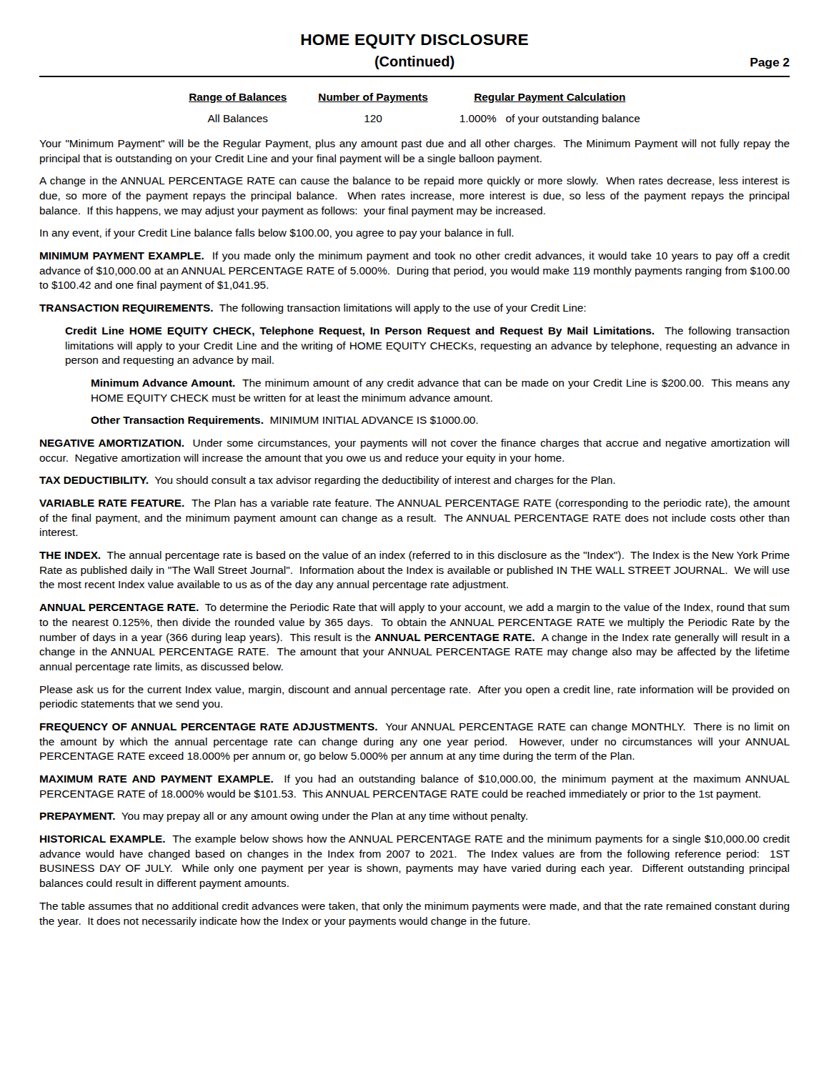HOME EQUITY DISCLOSURE
(Continued)
Page 2
| Range of Balances | Number of Payments | Regular Payment Calculation |
| --- | --- | --- |
| All Balances | 120 | 1.000% of your outstanding balance |
Your "Minimum Payment" will be the Regular Payment, plus any amount past due and all other charges. The Minimum Payment will not fully repay the principal that is outstanding on your Credit Line and your final payment will be a single balloon payment.
A change in the ANNUAL PERCENTAGE RATE can cause the balance to be repaid more quickly or more slowly. When rates decrease, less interest is due, so more of the payment repays the principal balance. When rates increase, more interest is due, so less of the payment repays the principal balance. If this happens, we may adjust your payment as follows: your final payment may be increased.
In any event, if your Credit Line balance falls below $100.00, you agree to pay your balance in full.
MINIMUM PAYMENT EXAMPLE. If you made only the minimum payment and took no other credit advances, it would take 10 years to pay off a credit advance of $10,000.00 at an ANNUAL PERCENTAGE RATE of 5.000%. During that period, you would make 119 monthly payments ranging from $100.00 to $100.42 and one final payment of $1,041.95.
TRANSACTION REQUIREMENTS. The following transaction limitations will apply to the use of your Credit Line:
Credit Line HOME EQUITY CHECK, Telephone Request, In Person Request and Request By Mail Limitations. The following transaction limitations will apply to your Credit Line and the writing of HOME EQUITY CHECKs, requesting an advance by telephone, requesting an advance in person and requesting an advance by mail.
Minimum Advance Amount. The minimum amount of any credit advance that can be made on your Credit Line is $200.00. This means any HOME EQUITY CHECK must be written for at least the minimum advance amount.
Other Transaction Requirements. MINIMUM INITIAL ADVANCE IS $1000.00.
NEGATIVE AMORTIZATION. Under some circumstances, your payments will not cover the finance charges that accrue and negative amortization will occur. Negative amortization will increase the amount that you owe us and reduce your equity in your home.
TAX DEDUCTIBILITY. You should consult a tax advisor regarding the deductibility of interest and charges for the Plan.
VARIABLE RATE FEATURE. The Plan has a variable rate feature. The ANNUAL PERCENTAGE RATE (corresponding to the periodic rate), the amount of the final payment, and the minimum payment amount can change as a result. The ANNUAL PERCENTAGE RATE does not include costs other than interest.
THE INDEX. The annual percentage rate is based on the value of an index (referred to in this disclosure as the "Index"). The Index is the New York Prime Rate as published daily in "The Wall Street Journal". Information about the Index is available or published IN THE WALL STREET JOURNAL. We will use the most recent Index value available to us as of the day any annual percentage rate adjustment.
ANNUAL PERCENTAGE RATE. To determine the Periodic Rate that will apply to your account, we add a margin to the value of the Index, round that sum to the nearest 0.125%, then divide the rounded value by 365 days. To obtain the ANNUAL PERCENTAGE RATE we multiply the Periodic Rate by the number of days in a year (366 during leap years). This result is the ANNUAL PERCENTAGE RATE. A change in the Index rate generally will result in a change in the ANNUAL PERCENTAGE RATE. The amount that your ANNUAL PERCENTAGE RATE may change also may be affected by the lifetime annual percentage rate limits, as discussed below.
Please ask us for the current Index value, margin, discount and annual percentage rate. After you open a credit line, rate information will be provided on periodic statements that we send you.
FREQUENCY OF ANNUAL PERCENTAGE RATE ADJUSTMENTS. Your ANNUAL PERCENTAGE RATE can change MONTHLY. There is no limit on the amount by which the annual percentage rate can change during any one year period. However, under no circumstances will your ANNUAL PERCENTAGE RATE exceed 18.000% per annum or, go below 5.000% per annum at any time during the term of the Plan.
MAXIMUM RATE AND PAYMENT EXAMPLE. If you had an outstanding balance of $10,000.00, the minimum payment at the maximum ANNUAL PERCENTAGE RATE of 18.000% would be $101.53. This ANNUAL PERCENTAGE RATE could be reached immediately or prior to the 1st payment.
PREPAYMENT. You may prepay all or any amount owing under the Plan at any time without penalty.
HISTORICAL EXAMPLE. The example below shows how the ANNUAL PERCENTAGE RATE and the minimum payments for a single $10,000.00 credit advance would have changed based on changes in the Index from 2007 to 2021. The Index values are from the following reference period: 1ST BUSINESS DAY OF JULY. While only one payment per year is shown, payments may have varied during each year. Different outstanding principal balances could result in different payment amounts.
The table assumes that no additional credit advances were taken, that only the minimum payments were made, and that the rate remained constant during the year. It does not necessarily indicate how the Index or your payments would change in the future.